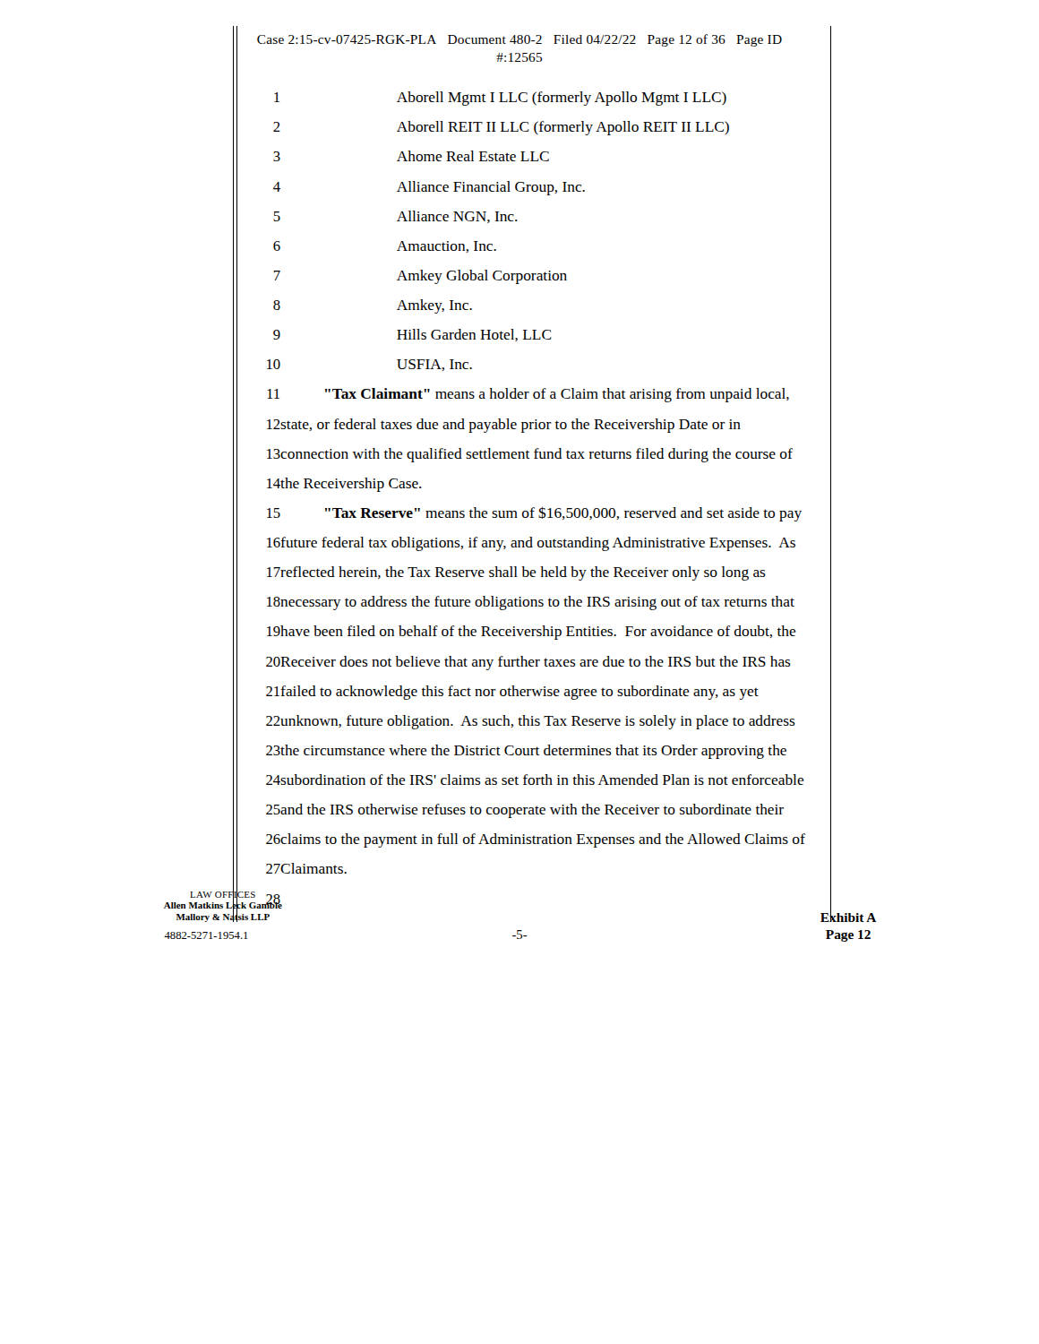Case 2:15-cv-07425-RGK-PLA Document 480-2 Filed 04/22/22 Page 12 of 36 Page ID #:12565
| 1 | Aborell Mgmt I LLC (formerly Apollo Mgmt I LLC) |
| 2 | Aborell REIT II LLC (formerly Apollo REIT II LLC) |
| 3 | Ahome Real Estate LLC |
| 4 | Alliance Financial Group, Inc. |
| 5 | Alliance NGN, Inc. |
| 6 | Amauction, Inc. |
| 7 | Amkey Global Corporation |
| 8 | Amkey, Inc. |
| 9 | Hills Garden Hotel, LLC |
| 10 | USFIA, Inc. |
| 11 | "Tax Claimant" means a holder of a Claim that arising from unpaid local, |
| 12 | state, or federal taxes due and payable prior to the Receivership Date or in |
| 13 | connection with the qualified settlement fund tax returns filed during the course of |
| 14 | the Receivership Case. |
| 15 | "Tax Reserve" means the sum of $16,500,000, reserved and set aside to pay |
| 16 | future federal tax obligations, if any, and outstanding Administrative Expenses. As |
| 17 | reflected herein, the Tax Reserve shall be held by the Receiver only so long as |
| 18 | necessary to address the future obligations to the IRS arising out of tax returns that |
| 19 | have been filed on behalf of the Receivership Entities. For avoidance of doubt, the |
| 20 | Receiver does not believe that any further taxes are due to the IRS but the IRS has |
| 21 | failed to acknowledge this fact nor otherwise agree to subordinate any, as yet |
| 22 | unknown, future obligation. As such, this Tax Reserve is solely in place to address |
| 23 | the circumstance where the District Court determines that its Order approving the |
| 24 | subordination of the IRS' claims as set forth in this Amended Plan is not enforceable |
| 25 | and the IRS otherwise refuses to cooperate with the Receiver to subordinate their |
| 26 | claims to the payment in full of Administration Expenses and the Allowed Claims of |
| 27 | Claimants. |
| 28 | |
LAW OFFICES
Allen Matkins Leck Gamble
Mallory & Natsis LLP
4882-5271-1954.1
-5-
Exhibit A
Page 12